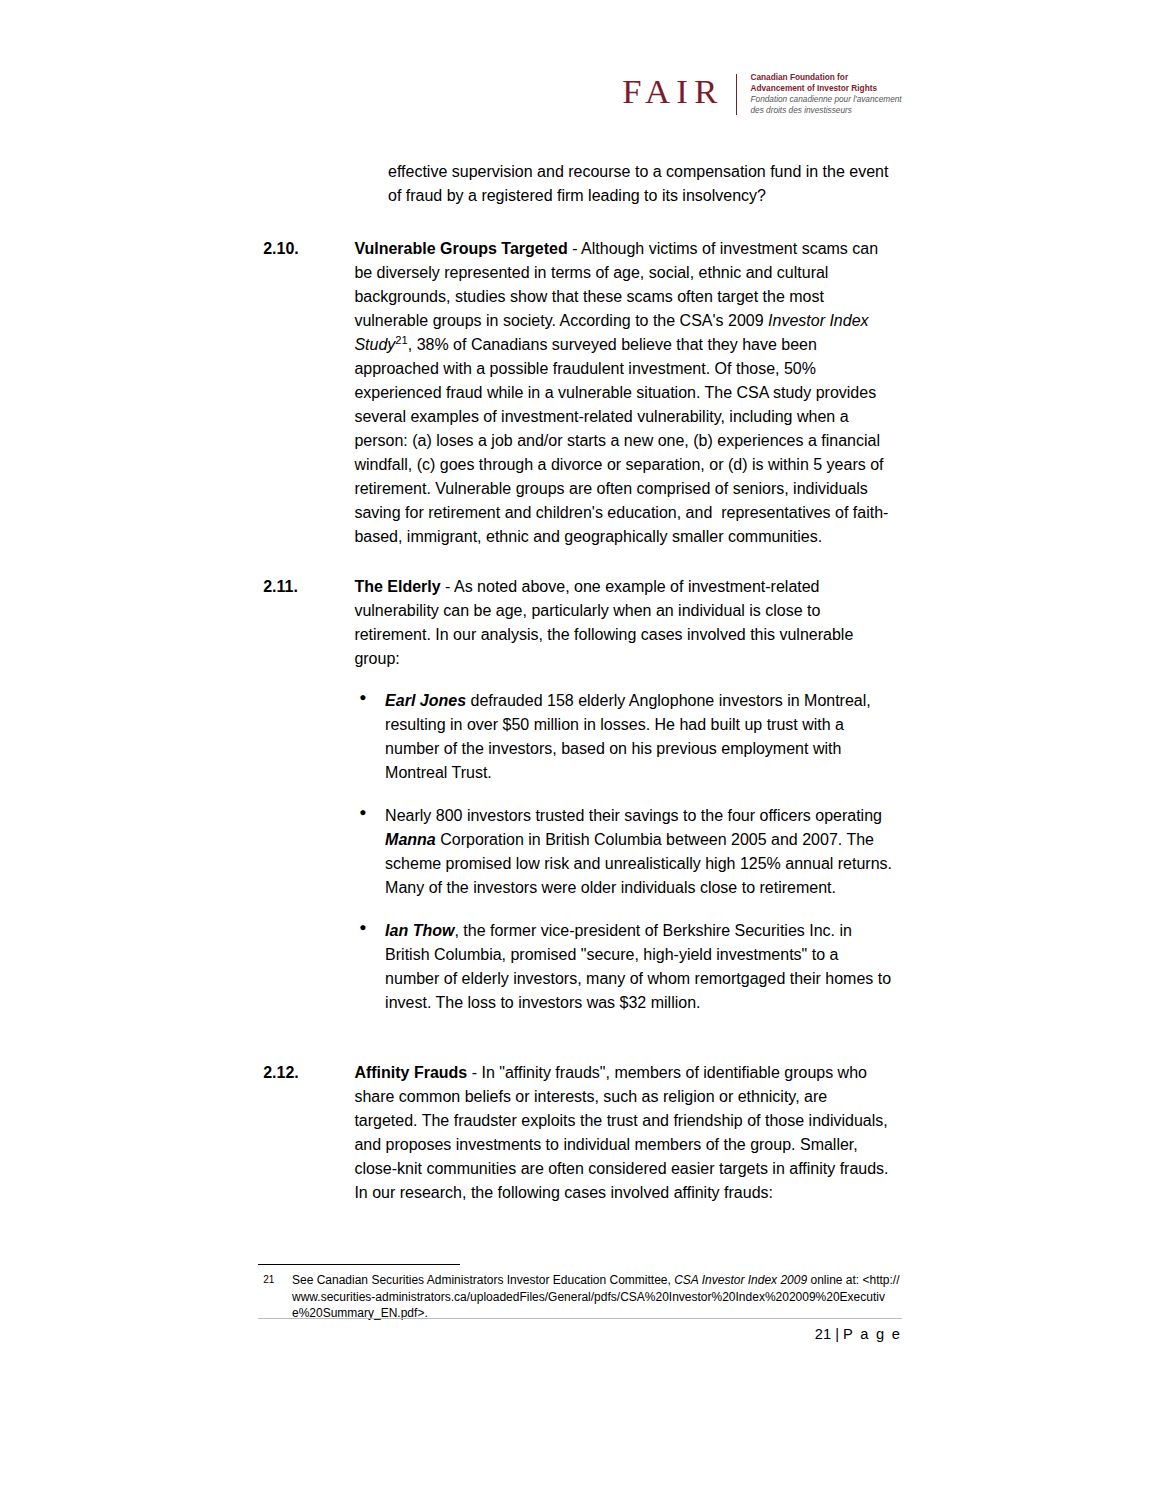FAIR
Canadian Foundation for
Advancement of Investor Rights
Fondation canadienne pour l'avancement
des droits des investisseurs
effective supervision and recourse to a compensation fund in the event of fraud by a registered firm leading to its insolvency?
2.10.
Vulnerable Groups Targeted - Although victims of investment scams can be diversely represented in terms of age, social, ethnic and cultural backgrounds, studies show that these scams often target the most vulnerable groups in society. According to the CSA's 2009 Investor Index Study21, 38% of Canadians surveyed believe that they have been approached with a possible fraudulent investment. Of those, 50% experienced fraud while in a vulnerable situation. The CSA study provides several examples of investment-related vulnerability, including when a person: (a) loses a job and/or starts a new one, (b) experiences a financial windfall, (c) goes through a divorce or separation, or (d) is within 5 years of retirement. Vulnerable groups are often comprised of seniors, individuals saving for retirement and children's education, and representatives of faith-based, immigrant, ethnic and geographically smaller communities.
2.11.
The Elderly - As noted above, one example of investment-related vulnerability can be age, particularly when an individual is close to retirement. In our analysis, the following cases involved this vulnerable group:
Earl Jones defrauded 158 elderly Anglophone investors in Montreal, resulting in over $50 million in losses. He had built up trust with a number of the investors, based on his previous employment with Montreal Trust.
Nearly 800 investors trusted their savings to the four officers operating Manna Corporation in British Columbia between 2005 and 2007. The scheme promised low risk and unrealistically high 125% annual returns. Many of the investors were older individuals close to retirement.
Ian Thow, the former vice-president of Berkshire Securities Inc. in British Columbia, promised "secure, high-yield investments" to a number of elderly investors, many of whom remortgaged their homes to invest. The loss to investors was $32 million.
2.12.
Affinity Frauds - In "affinity frauds", members of identifiable groups who share common beliefs or interests, such as religion or ethnicity, are targeted. The fraudster exploits the trust and friendship of those individuals, and proposes investments to individual members of the group. Smaller, close-knit communities are often considered easier targets in affinity frauds. In our research, the following cases involved affinity frauds:
21
See Canadian Securities Administrators Investor Education Committee, CSA Investor Index 2009 online at: <http://www.securities-administrators.ca/uploadedFiles/General/pdfs/CSA%20Investor%20Index%202009%20Executive%20Summary_EN.pdf>.
21 | P a g e